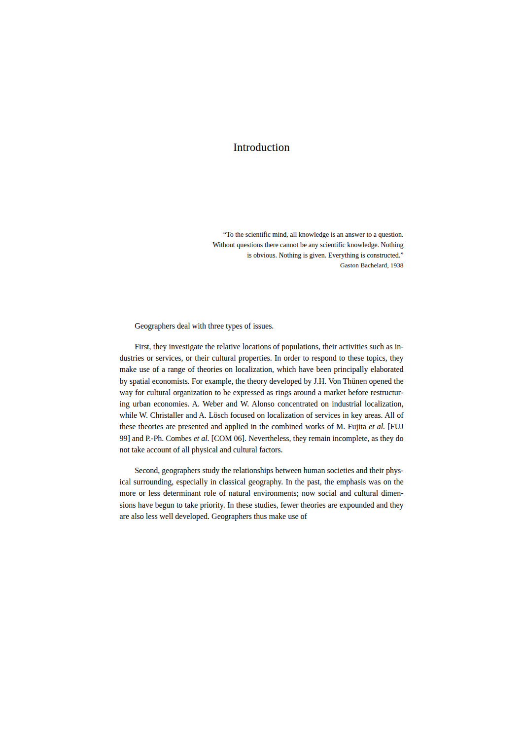Introduction
“To the scientific mind, all knowledge is an answer to a question.
Without questions there cannot be any scientific knowledge. Nothing
is obvious. Nothing is given. Everything is constructed.”
Gaston Bachelard, 1938
Geographers deal with three types of issues.
First, they investigate the relative locations of populations, their activities such as industries or services, or their cultural properties. In order to respond to these topics, they make use of a range of theories on localization, which have been principally elaborated by spatial economists. For example, the theory developed by J.H. Von Thünen opened the way for cultural organization to be expressed as rings around a market before restructuring urban economies. A. Weber and W. Alonso concentrated on industrial localization, while W. Christaller and A. Lösch focused on localization of services in key areas. All of these theories are presented and applied in the combined works of M. Fujita et al. [FUJ 99] and P.-Ph. Combes et al. [COM 06]. Nevertheless, they remain incomplete, as they do not take account of all physical and cultural factors.
Second, geographers study the relationships between human societies and their physical surrounding, especially in classical geography. In the past, the emphasis was on the more or less determinant role of natural environments; now social and cultural dimensions have begun to take priority. In these studies, fewer theories are expounded and they are also less well developed. Geographers thus make use of